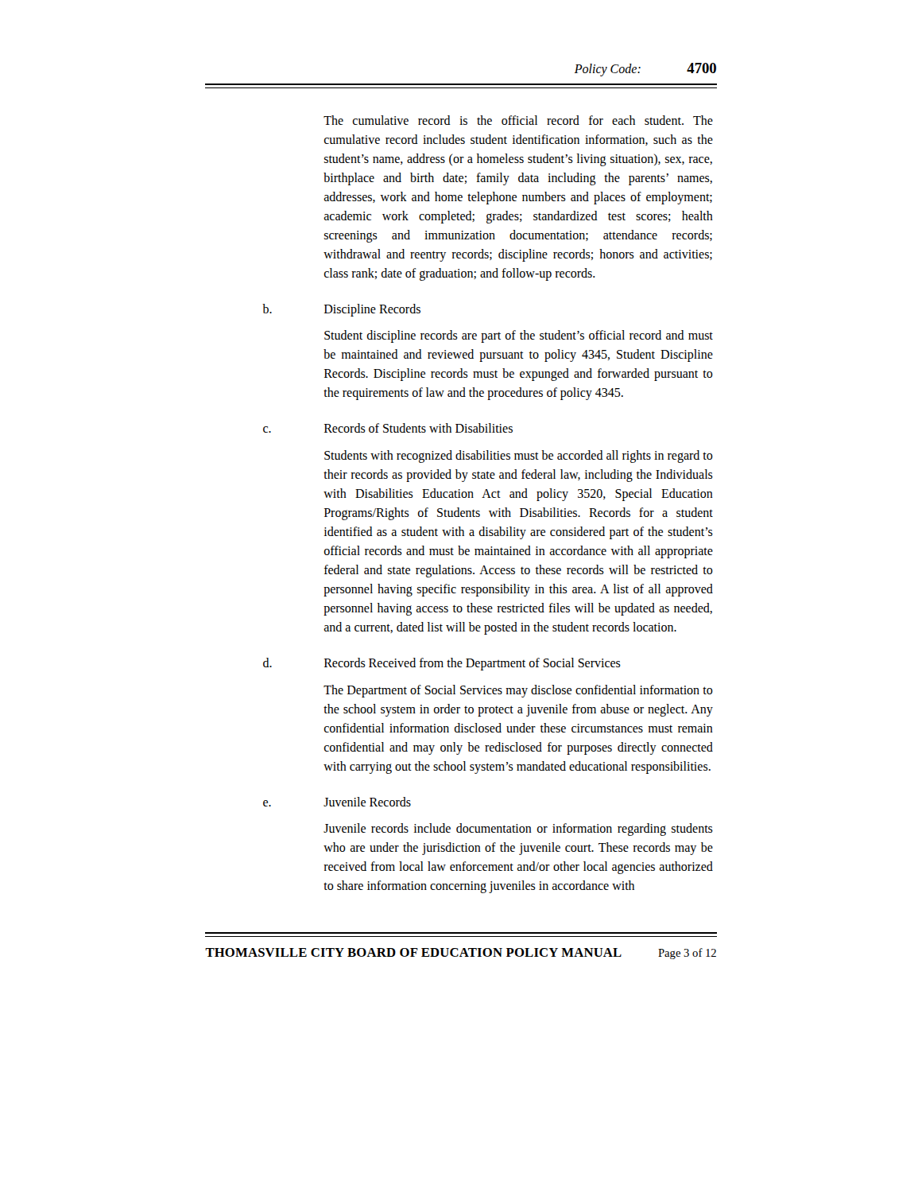Policy Code: 4700
The cumulative record is the official record for each student. The cumulative record includes student identification information, such as the student’s name, address (or a homeless student’s living situation), sex, race, birthplace and birth date; family data including the parents’ names, addresses, work and home telephone numbers and places of employment; academic work completed; grades; standardized test scores; health screenings and immunization documentation; attendance records; withdrawal and reentry records; discipline records; honors and activities; class rank; date of graduation; and follow-up records.
b. Discipline Records
Student discipline records are part of the student’s official record and must be maintained and reviewed pursuant to policy 4345, Student Discipline Records. Discipline records must be expunged and forwarded pursuant to the requirements of law and the procedures of policy 4345.
c. Records of Students with Disabilities
Students with recognized disabilities must be accorded all rights in regard to their records as provided by state and federal law, including the Individuals with Disabilities Education Act and policy 3520, Special Education Programs/Rights of Students with Disabilities. Records for a student identified as a student with a disability are considered part of the student’s official records and must be maintained in accordance with all appropriate federal and state regulations. Access to these records will be restricted to personnel having specific responsibility in this area. A list of all approved personnel having access to these restricted files will be updated as needed, and a current, dated list will be posted in the student records location.
d. Records Received from the Department of Social Services
The Department of Social Services may disclose confidential information to the school system in order to protect a juvenile from abuse or neglect. Any confidential information disclosed under these circumstances must remain confidential and may only be redisclosed for purposes directly connected with carrying out the school system’s mandated educational responsibilities.
e. Juvenile Records
Juvenile records include documentation or information regarding students who are under the jurisdiction of the juvenile court. These records may be received from local law enforcement and/or other local agencies authorized to share information concerning juveniles in accordance with
THOMASVILLE CITY BOARD OF EDUCATION POLICY MANUAL Page 3 of 12